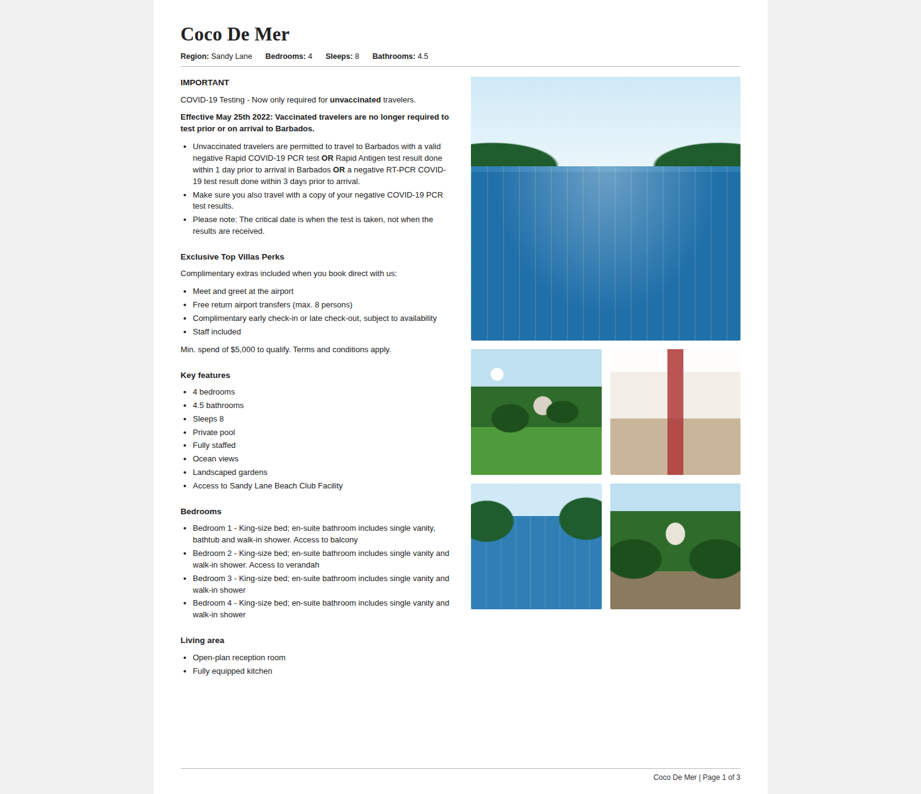Coco De Mer
Region: Sandy Lane Bedrooms: 4 Sleeps: 8 Bathrooms: 4.5
IMPORTANT
COVID-19 Testing - Now only required for unvaccinated travelers.
Effective May 25th 2022: Vaccinated travelers are no longer required to test prior or on arrival to Barbados.
Unvaccinated travelers are permitted to travel to Barbados with a valid negative Rapid COVID-19 PCR test OR Rapid Antigen test result done within 1 day prior to arrival in Barbados OR a negative RT-PCR COVID-19 test result done within 3 days prior to arrival.
Make sure you also travel with a copy of your negative COVID-19 PCR test results.
Please note: The critical date is when the test is taken, not when the results are received.
Exclusive Top Villas Perks
Complimentary extras included when you book direct with us:
Meet and greet at the airport
Free return airport transfers (max. 8 persons)
Complimentary early check-in or late check-out, subject to availability
Staff included
Min. spend of $5,000 to qualify. Terms and conditions apply.
Key features
4 bedrooms
4.5 bathrooms
Sleeps 8
Private pool
Fully staffed
Ocean views
Landscaped gardens
Access to Sandy Lane Beach Club Facility
Bedrooms
Bedroom 1 - King-size bed; en-suite bathroom includes single vanity, bathtub and walk-in shower. Access to balcony
Bedroom 2 - King-size bed; en-suite bathroom includes single vanity and walk-in shower. Access to verandah
Bedroom 3 - King-size bed; en-suite bathroom includes single vanity and walk-in shower
Bedroom 4 - King-size bed; en-suite bathroom includes single vanity and walk-in shower
Living area
Open-plan reception room
Fully equipped kitchen
Coco De Mer | Page 1 of 3